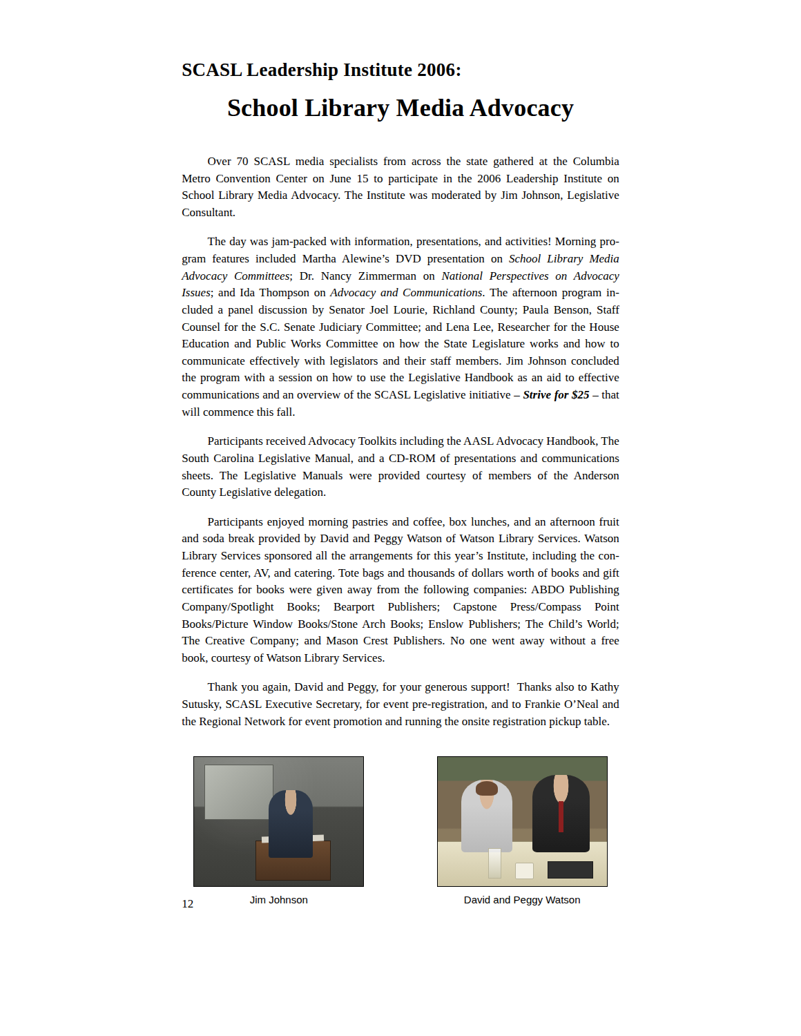SCASL Leadership Institute 2006:
School Library Media Advocacy
Over 70 SCASL media specialists from across the state gathered at the Columbia Metro Convention Center on June 15 to participate in the 2006 Leadership Institute on School Library Media Advocacy. The Institute was moderated by Jim Johnson, Legislative Consultant.
The day was jam-packed with information, presentations, and activities! Morning program features included Martha Alewine’s DVD presentation on School Library Media Advocacy Committees; Dr. Nancy Zimmerman on National Perspectives on Advocacy Issues; and Ida Thompson on Advocacy and Communications. The afternoon program included a panel discussion by Senator Joel Lourie, Richland County; Paula Benson, Staff Counsel for the S.C. Senate Judiciary Committee; and Lena Lee, Researcher for the House Education and Public Works Committee on how the State Legislature works and how to communicate effectively with legislators and their staff members. Jim Johnson concluded the program with a session on how to use the Legislative Handbook as an aid to effective communications and an overview of the SCASL Legislative initiative – Strive for $25 – that will commence this fall.
Participants received Advocacy Toolkits including the AASL Advocacy Handbook, The South Carolina Legislative Manual, and a CD-ROM of presentations and communications sheets. The Legislative Manuals were provided courtesy of members of the Anderson County Legislative delegation.
Participants enjoyed morning pastries and coffee, box lunches, and an afternoon fruit and soda break provided by David and Peggy Watson of Watson Library Services. Watson Library Services sponsored all the arrangements for this year’s Institute, including the conference center, AV, and catering. Tote bags and thousands of dollars worth of books and gift certificates for books were given away from the following companies: ABDO Publishing Company/Spotlight Books; Bearport Publishers; Capstone Press/Compass Point Books/Picture Window Books/Stone Arch Books; Enslow Publishers; The Child’s World; The Creative Company; and Mason Crest Publishers. No one went away without a free book, courtesy of Watson Library Services.
Thank you again, David and Peggy, for your generous support! Thanks also to Kathy Sutusky, SCASL Executive Secretary, for event pre-registration, and to Frankie O’Neal and the Regional Network for event promotion and running the onsite registration pickup table.
Jim Johnson
David and Peggy Watson
12